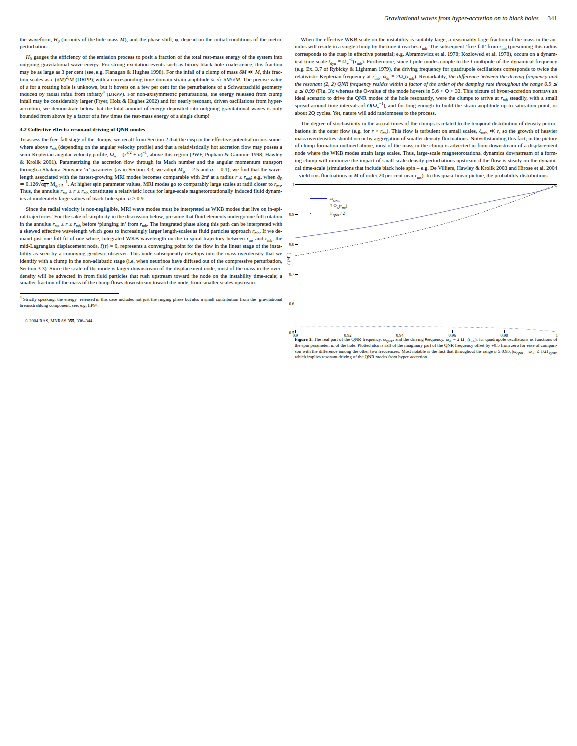Gravitational waves from hyper-accretion on to black holes 341
the waveform, H0 (in units of the hole mass M), and the phase shift, φ, depend on the initial conditions of the metric perturbation.
H0 gauges the efficiency of the emission process to posit a fraction of the total rest-mass energy of the system into outgoing gravitational-wave energy. For strong excitation events such as binary black hole coalescence, this fraction may be as large as 3 per cent (see, e.g. Flanagan & Hughes 1998). For the infall of a clump of mass δM ≪ M, this fraction scales as ε (δM)2/M (DRPP), with a corresponding time-domain strain amplitude ∝ √ε δM/√M. The precise value of ε for a rotating hole is unknown, but it hovers on a few per cent for the perturbations of a Schwarzschild geometry induced by radial infall from infinity4 (DRPP). For non-axisymmetric perturbations, the energy released from clump infall may be considerably larger (Fryer, Holz & Hughes 2002) and for nearly resonant, driven oscillations from hyper-accretion, we demonstrate below that the total amount of energy deposited into outgoing gravitational waves is only bounded from above by a factor of a few times the rest-mass energy of a single clump!
4.2 Collective effects: resonant driving of QNR modes
To assess the free-fall stage of the clumps, we recall from Section 2 that the cusp in the effective potential occurs somewhere above rmb (depending on the angular velocity profile) and that a relativistically hot accretion flow may posses a semi-Keplerian angular velocity profile, Ω+ = (r3/2 + a)−1, above this region (PWF, Popham & Gammie 1998; Hawley & Krolik 2001). Parametrizing the accretion flow through its Mach number and the angular momentum transport through a Shakura–Sunyaev ‘α’ parameter (as in Section 3.3, we adopt Mψ ≐ 2.5 and α ≐ 0.1), we find that the wavelength associated with the fastest-growing MRI modes becomes comparable with 2πr̃ at a radius r ≥ rmb; e.g. when q̂B ≃ 0.126√α0.1 Mφ,2.5−1. At higher spin parameter values, MRI modes go to comparably large scales at radii closer to rms. Thus, the annulus rms ≥ r ≥ rmb constitutes a relativistic locus for large-scale magnetorotationally induced fluid dynamics at moderately large values of black hole spin: a ≥ 0.9.
Since the radial velocity is non-negligible, MRI wave modes must be interpreted as WKB modes that live on in-spiral trajectories. For the sake of simplicity in the discussion below, presume that fluid elements undergo one full rotation in the annulus rms ≥ r ≥ rmb before ‘plunging in’ from rmb. The integrated phase along this path can be interpreted with a skewed effective wavelength which goes to increasingly larger length-scales as fluid particles approach rmb. If we demand just one full fit of one whole, integrated WKB wavelength on the in-spiral trajectory between rms and rmb, the mid-Lagrangian displacement node, ξ(τ) = 0, represents a converging point for the flow in the linear stage of the instability as seen by a comoving geodesic observer. This node subsequently develops into the mass overdensity that we identify with a clump in the non-adiabatic stage (i.e. when neutrinos have diffused out of the compressive perturbation, Section 3.3). Since the scale of the mode is larger downstream of the displacement node, most of the mass in the overdensity will be advected in from fluid particles that rush upstream toward the node on the instability time-scale; a smaller fraction of the mass of the clump flows downstream toward the node, from smaller scales upstream.
4 Strictly speaking, the energy released in this case includes not just the ringing phase but also a small contribution from the gravitational bremsstrahlung component, see, e.g. LP97.
© 2004 RAS, MNRAS 355, 336–344
When the effective WKB scale on the instability is suitably large, a reasonably large fraction of the mass in the annulus will reside in a single clump by the time it reaches rmb. The subsequent ‘free-fall’ from rmb (presuming this radius corresponds to the cusp in effective potential; e.g. Abramowicz et al. 1978; Kozlowski et al. 1978), occurs on a dynamical time-scale tdyn ≡ Ω+−1(rmb). Furthermore, since l-pole modes couple to the l-multipole of the dynamical frequency (e.g. Ex. 3.7 of Rybicky & Lightman 1979), the driving frequency for quadrupole oscillations corresponds to twice the relativistic Keplerian frequency at rmb: ωdr ≡ 2Ω+(rmb). Remarkably, the difference between the driving frequency and the resonant (2, 2) QNR frequency resides within a factor of the order of the damping rate throughout the range 0.9 ≲ a ≲ 0.99 (Fig. 3); whereas the Q-value of the mode hovers in 5.6 < Q < 33. This picture of hyper-accretion portrays an ideal scenario to drive the QNR modes of the hole resonantly, were the clumps to arrive at rmb steadily, with a small spread around time intervals of O(Ω+−1), and for long enough to build the strain amplitude up to saturation point, or about 2Q cycles. Yet, nature will add randomness to the process.
The degree of stochasticity in the arrival times of the clumps is related to the temporal distribution of density perturbations in the outer flow (e.g. for r > rms). This flow is turbulent on small scales, ℓturb ≪ r, so the growth of heavier mass overdensities should occur by aggregation of smaller density fluctuations. Notwithstanding this fact, in the picture of clump formation outlined above, most of the mass in the clump is advected in from downstream of a displacement node where the WKB modes attain large scales. Thus, large-scale magnetorotational dynamics downstream of a forming clump will minimize the impact of small-scale density perturbations upstream if the flow is steady on the dynamical time-scale (simulations that include black hole spin – e.g. De Villiers, Hawley & Krolik 2003 and Hirose et al. 2004 – yield rms fluctuations in Ṁ of order 20 per cent near rms). In this quasi-linear picture, the probability distributions
f (M-1)
a
1
0.9
0.8
0.7
0.6
0.5
0.9
0.92
0.94
0.96
0.98
1
ωQNR
2 ΩK(rmb)
ΓQNR / 2
Figure 3. The real part of the QNR frequency, ωQNR, and the driving frequency, ωdr = 2 Ω+ (rmb), for quadrupole oscillations as functions of the spin parameter, a, of the hole. Plotted also is half of the imaginary part of the QNR frequency offset by +0.5 from zero for ease of comparison with the difference among the other two frequencies. Most notable is the fact that throughout the range a ≥ 0.95, |ωQNR − ωdr| ≤ 1/2ΓQNR, which implies resonant driving of the QNR modes from hyper-accretion.